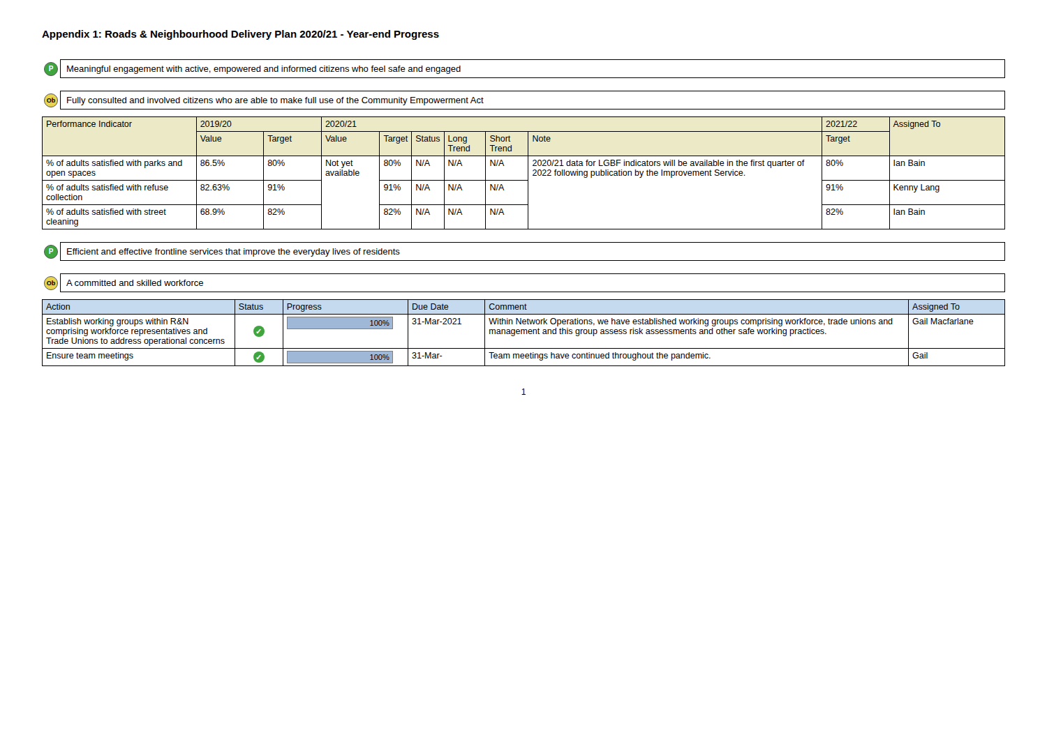Appendix 1: Roads & Neighbourhood Delivery Plan 2020/21 - Year-end Progress
P
Meaningful engagement with active, empowered and informed citizens who feel safe and engaged
Ob
Fully consulted and involved citizens who are able to make full use of the Community Empowerment Act
| Performance Indicator | 2019/20 | 2020/21 | 2021/22 | Assigned To |
| --- | --- | --- | --- | --- |
| Value | Target | Value | Target | Status | Long Trend | Short Trend | Note | Target |
| % of adults satisfied with parks and open spaces | 86.5% | 80% | Not yet available | 80% | N/A | N/A | N/A | 2020/21 data for LGBF indicators will be available in the first quarter of 2022 following publication by the Improvement Service. | 80% | Ian Bain |
| % of adults satisfied with refuse collection | 82.63% | 91% | 91% | N/A | N/A | N/A | 91% | Kenny Lang |
| % of adults satisfied with street cleaning | 68.9% | 82% | 82% | N/A | N/A | N/A | 82% | Ian Bain |
P
Efficient and effective frontline services that improve the everyday lives of residents
Ob
A committed and skilled workforce
| Action | Status | Progress | Due Date | Comment | Assigned To |
| --- | --- | --- | --- | --- | --- |
| Establish working groups within R&N comprising workforce representatives and Trade Unions to address operational concerns | ✓ | 100% | 31-Mar-2021 | Within Network Operations, we have established working groups comprising workforce, trade unions and management and this group assess risk assessments and other safe working practices. | Gail Macfarlane |
| Ensure team meetings | ✓ | 100% | 31-Mar- | Team meetings have continued throughout the pandemic. | Gail |
1